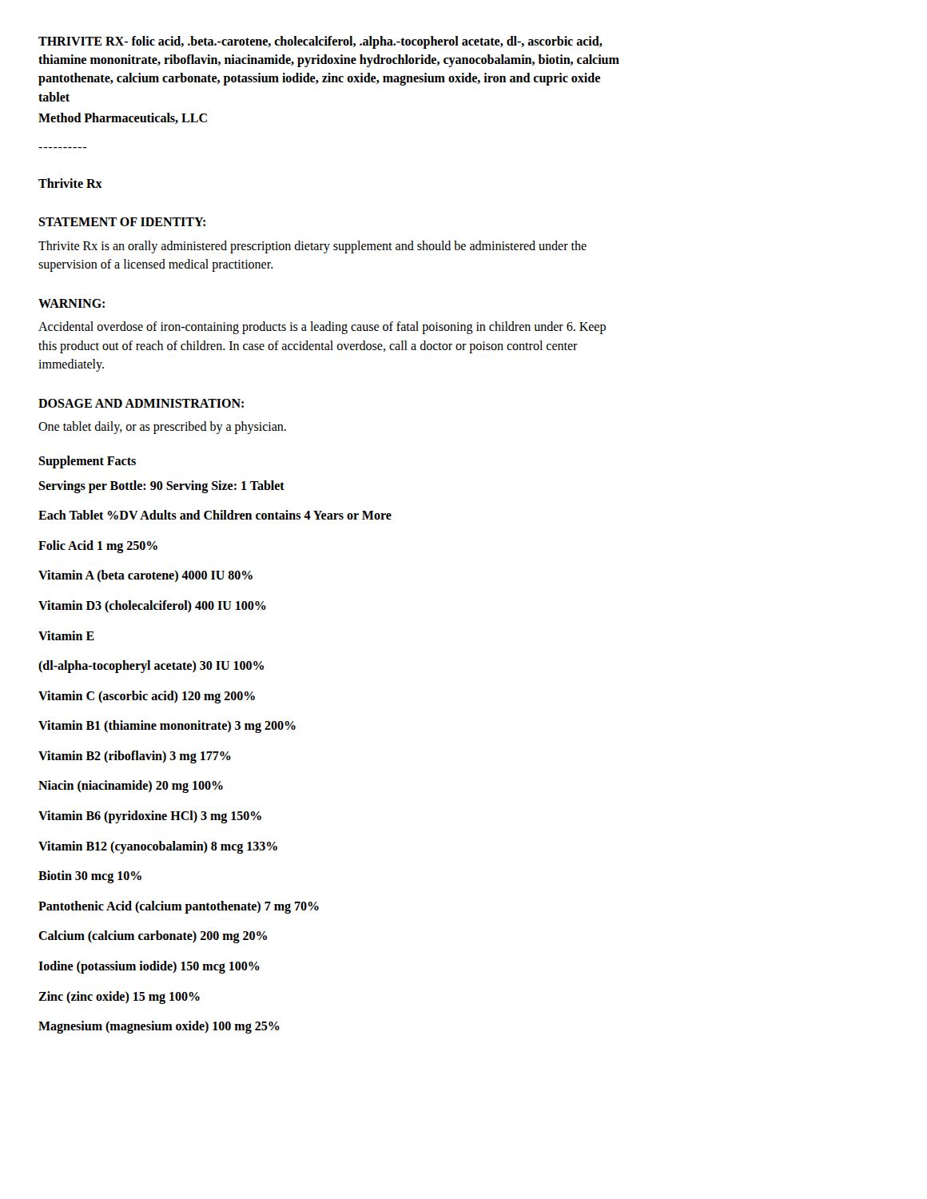THRIVITE RX- folic acid, .beta.-carotene, cholecalciferol, .alpha.-tocopherol acetate, dl-, ascorbic acid, thiamine mononitrate, riboflavin, niacinamide, pyridoxine hydrochloride, cyanocobalamin, biotin, calcium pantothenate, calcium carbonate, potassium iodide, zinc oxide, magnesium oxide, iron and cupric oxide tablet
Method Pharmaceuticals, LLC
----------
Thrivite Rx
STATEMENT OF IDENTITY:
Thrivite Rx is an orally administered prescription dietary supplement and should be administered under the supervision of a licensed medical practitioner.
WARNING:
Accidental overdose of iron-containing products is a leading cause of fatal poisoning in children under 6. Keep this product out of reach of children. In case of accidental overdose, call a doctor or poison control center immediately.
DOSAGE AND ADMINISTRATION:
One tablet daily, or as prescribed by a physician.
Supplement Facts
Servings per Bottle: 90 Serving Size: 1 Tablet
Each Tablet %DV Adults and Children contains 4 Years or More
Folic Acid 1 mg 250%
Vitamin A (beta carotene) 4000 IU 80%
Vitamin D3 (cholecalciferol) 400 IU 100%
Vitamin E
(dl-alpha-tocopheryl acetate) 30 IU 100%
Vitamin C (ascorbic acid) 120 mg 200%
Vitamin B1 (thiamine mononitrate) 3 mg 200%
Vitamin B2 (riboflavin) 3 mg 177%
Niacin (niacinamide) 20 mg 100%
Vitamin B6 (pyridoxine HCl) 3 mg 150%
Vitamin B12 (cyanocobalamin) 8 mcg 133%
Biotin 30 mcg 10%
Pantothenic Acid (calcium pantothenate) 7 mg 70%
Calcium (calcium carbonate) 200 mg 20%
Iodine (potassium iodide) 150 mcg 100%
Zinc (zinc oxide) 15 mg 100%
Magnesium (magnesium oxide) 100 mg 25%